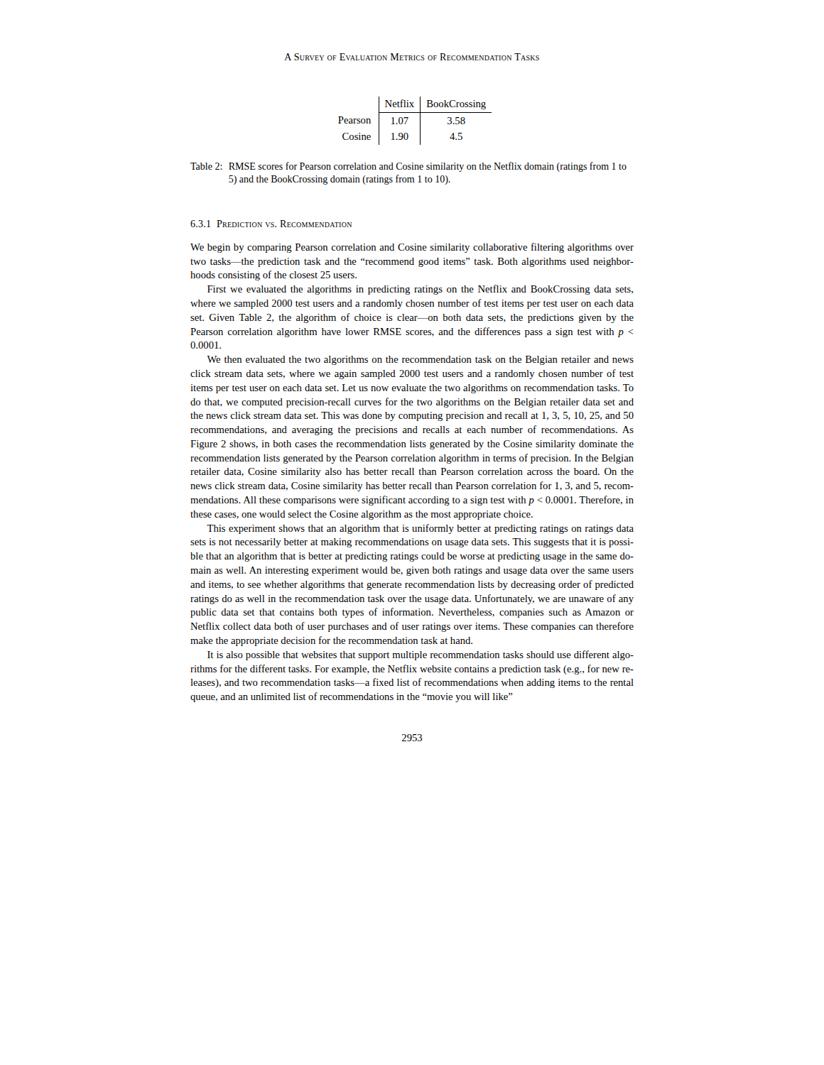A Survey of Evaluation Metrics of Recommendation Tasks
| | Netflix | BookCrossing |
| Pearson | 1.07 | 3.58 |
| Cosine | 1.90 | 4.5 |
Table 2: RMSE scores for Pearson correlation and Cosine similarity on the Netflix domain (ratings from 1 to 5) and the BookCrossing domain (ratings from 1 to 10).
6.3.1 Prediction vs. Recommendation
We begin by comparing Pearson correlation and Cosine similarity collaborative filtering algorithms over two tasks—the prediction task and the “recommend good items” task. Both algorithms used neighborhoods consisting of the closest 25 users.
First we evaluated the algorithms in predicting ratings on the Netflix and BookCrossing data sets, where we sampled 2000 test users and a randomly chosen number of test items per test user on each data set. Given Table 2, the algorithm of choice is clear—on both data sets, the predictions given by the Pearson correlation algorithm have lower RMSE scores, and the differences pass a sign test with p < 0.0001.
We then evaluated the two algorithms on the recommendation task on the Belgian retailer and news click stream data sets, where we again sampled 2000 test users and a randomly chosen number of test items per test user on each data set. Let us now evaluate the two algorithms on recommendation tasks. To do that, we computed precision-recall curves for the two algorithms on the Belgian retailer data set and the news click stream data set. This was done by computing precision and recall at 1, 3, 5, 10, 25, and 50 recommendations, and averaging the precisions and recalls at each number of recommendations. As Figure 2 shows, in both cases the recommendation lists generated by the Cosine similarity dominate the recommendation lists generated by the Pearson correlation algorithm in terms of precision. In the Belgian retailer data, Cosine similarity also has better recall than Pearson correlation across the board. On the news click stream data, Cosine similarity has better recall than Pearson correlation for 1, 3, and 5, recommendations. All these comparisons were significant according to a sign test with p < 0.0001. Therefore, in these cases, one would select the Cosine algorithm as the most appropriate choice.
This experiment shows that an algorithm that is uniformly better at predicting ratings on ratings data sets is not necessarily better at making recommendations on usage data sets. This suggests that it is possible that an algorithm that is better at predicting ratings could be worse at predicting usage in the same domain as well. An interesting experiment would be, given both ratings and usage data over the same users and items, to see whether algorithms that generate recommendation lists by decreasing order of predicted ratings do as well in the recommendation task over the usage data. Unfortunately, we are unaware of any public data set that contains both types of information. Nevertheless, companies such as Amazon or Netflix collect data both of user purchases and of user ratings over items. These companies can therefore make the appropriate decision for the recommendation task at hand.
It is also possible that websites that support multiple recommendation tasks should use different algorithms for the different tasks. For example, the Netflix website contains a prediction task (e.g., for new releases), and two recommendation tasks—a fixed list of recommendations when adding items to the rental queue, and an unlimited list of recommendations in the “movie you will like”
2953